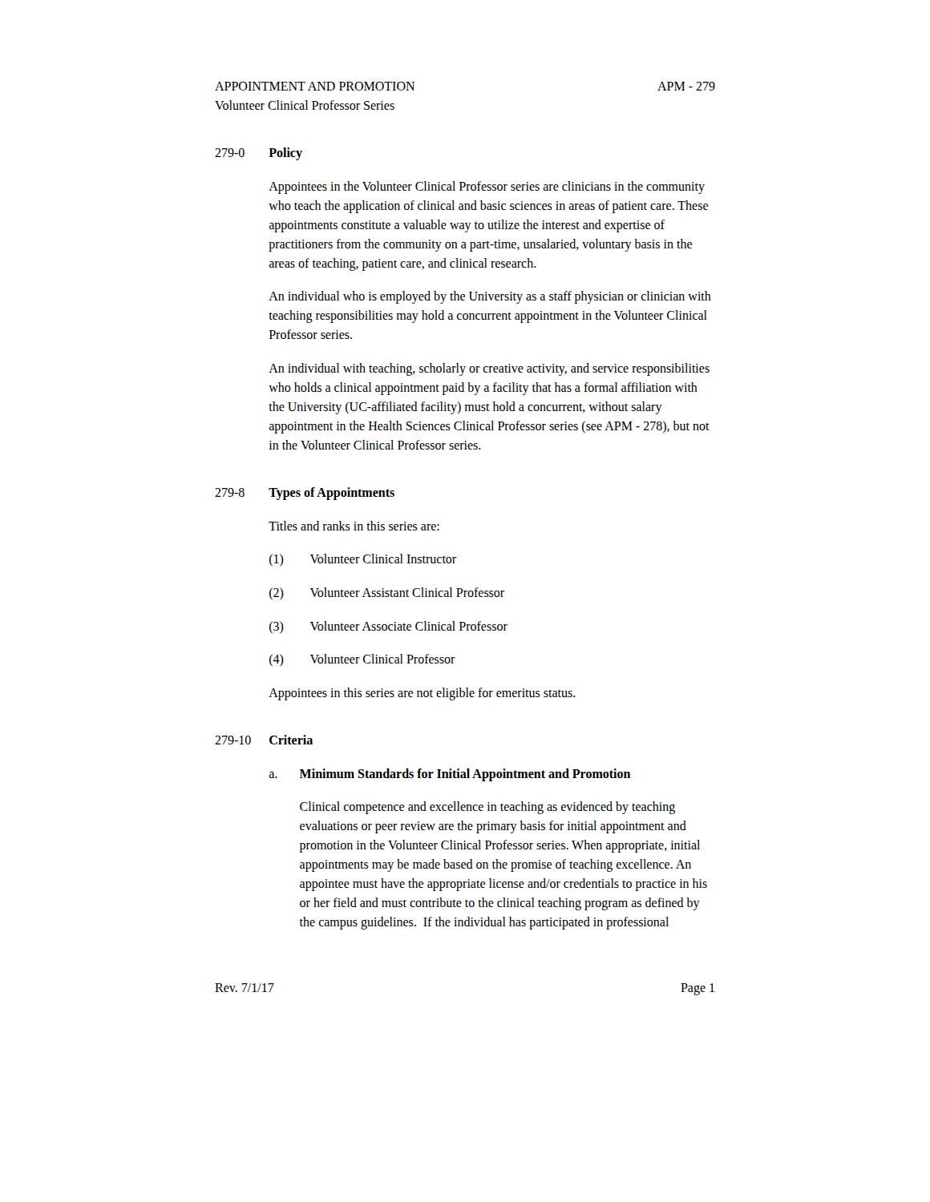APPOINTMENT AND PROMOTION
Volunteer Clinical Professor Series
APM - 279
279-0
Policy
Appointees in the Volunteer Clinical Professor series are clinicians in the community who teach the application of clinical and basic sciences in areas of patient care. These appointments constitute a valuable way to utilize the interest and expertise of practitioners from the community on a part-time, unsalaried, voluntary basis in the areas of teaching, patient care, and clinical research.
An individual who is employed by the University as a staff physician or clinician with teaching responsibilities may hold a concurrent appointment in the Volunteer Clinical Professor series.
An individual with teaching, scholarly or creative activity, and service responsibilities who holds a clinical appointment paid by a facility that has a formal affiliation with the University (UC-affiliated facility) must hold a concurrent, without salary appointment in the Health Sciences Clinical Professor series (see APM - 278), but not in the Volunteer Clinical Professor series.
279-8
Types of Appointments
Titles and ranks in this series are:
(1)
Volunteer Clinical Instructor
(2)
Volunteer Assistant Clinical Professor
(3)
Volunteer Associate Clinical Professor
(4)
Volunteer Clinical Professor
Appointees in this series are not eligible for emeritus status.
279-10
Criteria
a.
Minimum Standards for Initial Appointment and Promotion
Clinical competence and excellence in teaching as evidenced by teaching evaluations or peer review are the primary basis for initial appointment and promotion in the Volunteer Clinical Professor series. When appropriate, initial appointments may be made based on the promise of teaching excellence. An appointee must have the appropriate license and/or credentials to practice in his or her field and must contribute to the clinical teaching program as defined by the campus guidelines. If the individual has participated in professional
Rev. 7/1/17
Page 1